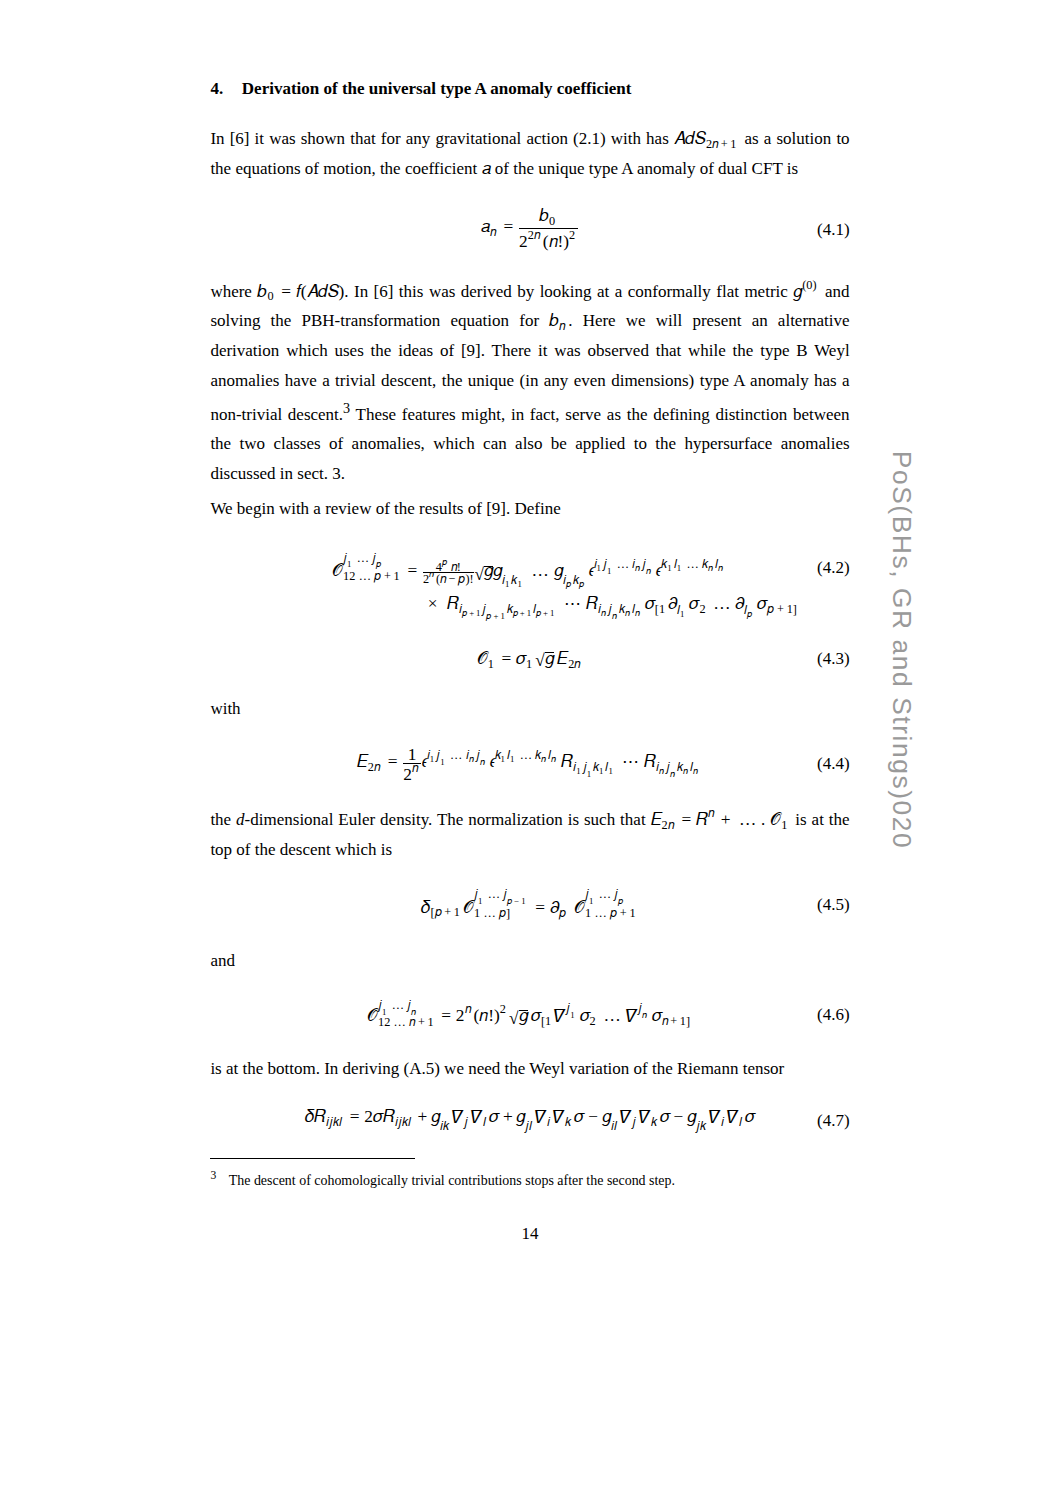PoS(BHs, GR and Strings)020
4. Derivation of the universal type A anomaly coefficient
In [6] it was shown that for any gravitational action (2.1) with has AdS2n+1 as a solution to the equations of motion, the coefficient a of the unique type A anomaly of dual CFT is
an = b0 22n(n!)2
(4.1)
where b0=f(AdS). In [6] this was derived by looking at a conformally flat metric g(0) and solving the PBH-transformation equation for bn. Here we will present an alternative derivation which uses the ideas of [9]. There it was observed that while the type B Weyl anomalies have a trivial descent, the unique (in any even dimensions) type A anomaly has a non-trivial descent.3 These features might, in fact, serve as the defining distinction between the two classes of anomalies, which can also be applied to the hypersurface anomalies discussed in sect. 3.
We begin with a review of the results of [9]. Define
(4.2)
𝒪12…p+1j1…jp = 4pn! 2n(n−p)! g gi1k1 … gipkp ϵi1j1…injn ϵk1l1…knln × Rip+1jp+1kp+1lp+1 ⋯ Rinjnknln σ[1 ∂l1 σ2 … ∂lp σp+1]
𝒪1 = σ1 g E2n
(4.3)
with
E2n = 12n ϵi1j1…injn ϵk1l1…knln Ri1j1k1l1 ⋯ Rinjnknln
(4.4)
the d-dimensional Euler density. The normalization is such that E2n=Rn+…. 𝒪1 is at the top of the descent which is
δ[p+1 𝒪1…p]j1…jp−1 = ∂p 𝒪1…p+1j1…jp
(4.5)
and
𝒪12…n+1j1…jn = 2n (n!)2 g σ[1 ∇j1 σ2 … ∇jn σn+1]
(4.6)
is at the bottom. In deriving (A.5) we need the Weyl variation of the Riemann tensor
δRijkl = 2σRijkl + gik∇j∇lσ + gjl∇i∇kσ − gil∇j∇kσ − gjk∇i∇lσ
(4.7)
3
The descent of cohomologically trivial contributions stops after the second step.
14